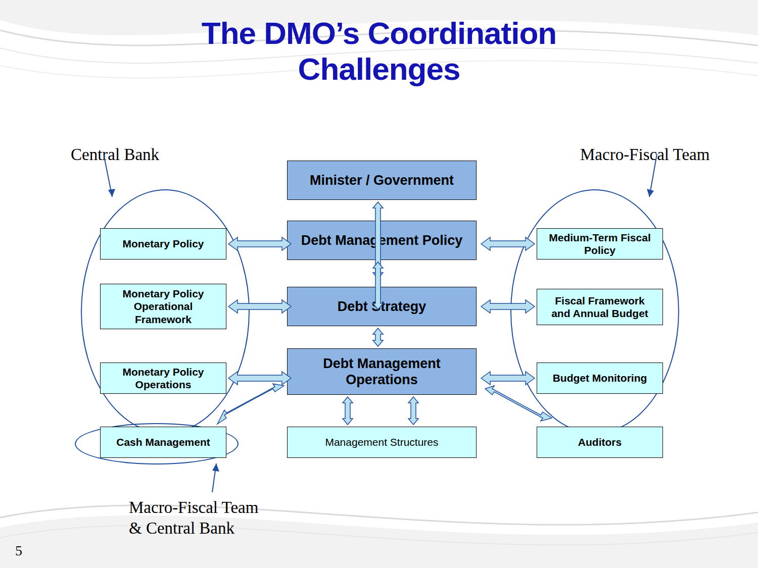The DMO’s Coordination
Challenges
Central Bank
Macro-Fiscal Team
Macro-Fiscal Team
& Central Bank
Minister / Government
Debt Management Policy
Debt Strategy
Debt Management
Operations
Management Structures
Monetary Policy
Monetary Policy
Operational
Framework
Monetary Policy
Operations
Cash Management
Medium-Term Fiscal
Policy
Fiscal Framework
and Annual Budget
Budget Monitoring
Auditors
5